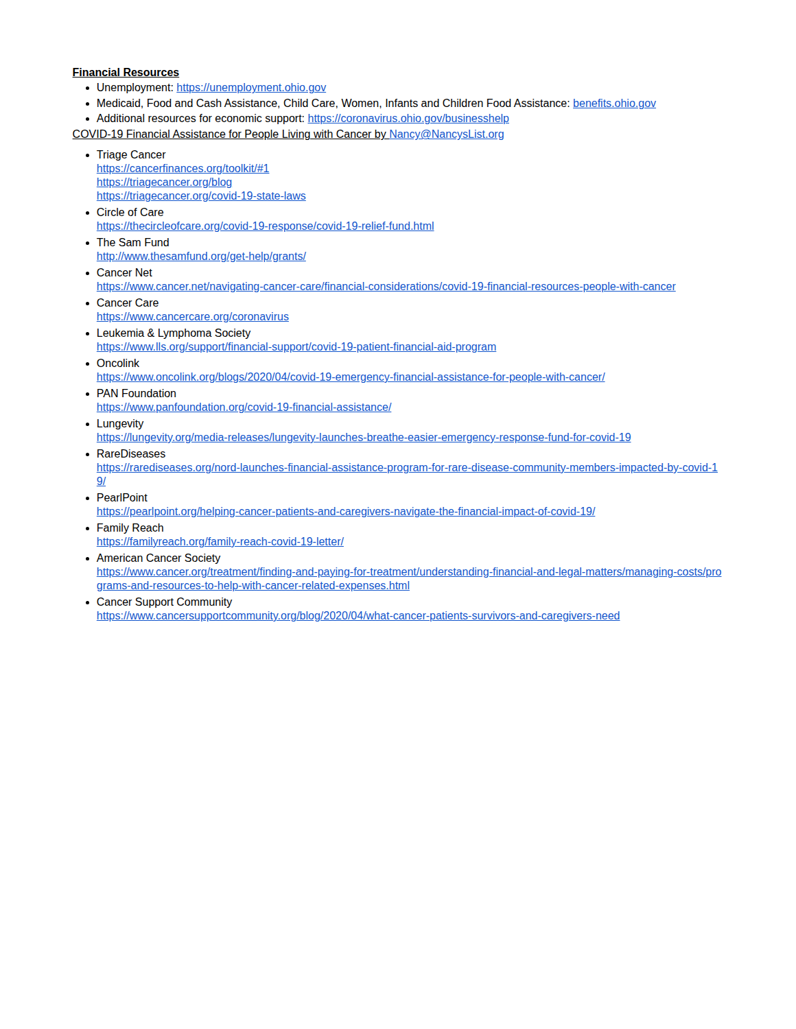Financial Resources
Unemployment: https://unemployment.ohio.gov
Medicaid, Food and Cash Assistance, Child Care, Women, Infants and Children Food Assistance: benefits.ohio.gov
Additional resources for economic support: https://coronavirus.ohio.gov/businesshelp
COVID-19 Financial Assistance for People Living with Cancer by Nancy@NancysList.org
Triage Cancer https://cancerfinances.org/toolkit/#1
https://triagecancer.org/blog
https://triagecancer.org/covid-19-state-laws
Circle of Care https://thecircleofcare.org/covid-19-response/covid-19-relief-fund.html
The Sam Fund http://www.thesamfund.org/get-help/grants/
Cancer Net https://www.cancer.net/navigating-cancer-care/financial-considerations/covid-19-financial-resources-people-with-cancer
Cancer Care https://www.cancercare.org/coronavirus
Leukemia & Lymphoma Society https://www.lls.org/support/financial-support/covid-19-patient-financial-aid-program
Oncolink https://www.oncolink.org/blogs/2020/04/covid-19-emergency-financial-assistance-for-people-with-cancer/
PAN Foundation https://www.panfoundation.org/covid-19-financial-assistance/
Lungevity https://lungevity.org/media-releases/lungevity-launches-breathe-easier-emergency-response-fund-for-covid-19
RareDiseases https://rarediseases.org/nord-launches-financial-assistance-program-for-rare-disease-community-members-impacted-by-covid-19/
PearlPoint https://pearlpoint.org/helping-cancer-patients-and-caregivers-navigate-the-financial-impact-of-covid-19/
Family Reach https://familyreach.org/family-reach-covid-19-letter/
American Cancer Society https://www.cancer.org/treatment/finding-and-paying-for-treatment/understanding-financial-and-legal-matters/managing-costs/programs-and-resources-to-help-with-cancer-related-expenses.html
Cancer Support Community https://www.cancersupportcommunity.org/blog/2020/04/what-cancer-patients-survivors-and-caregivers-need